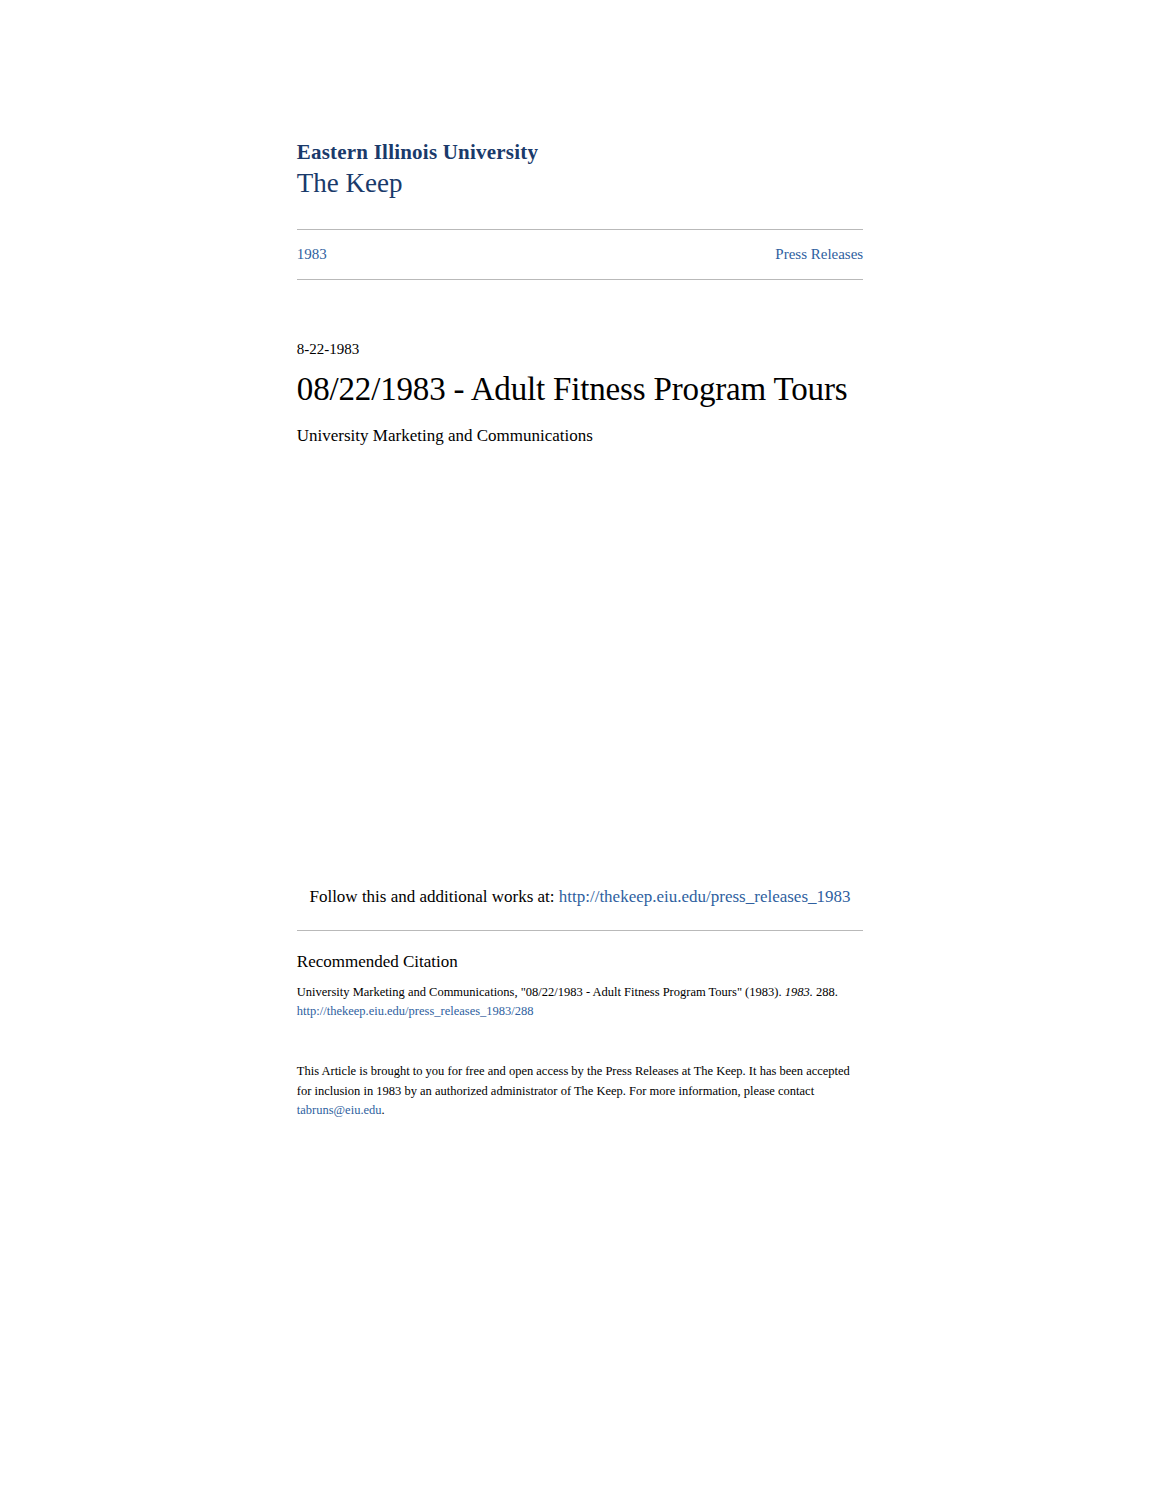Eastern Illinois University
The Keep
1983 Press Releases
8-22-1983
08/22/1983 - Adult Fitness Program Tours
University Marketing and Communications
Follow this and additional works at: http://thekeep.eiu.edu/press_releases_1983
Recommended Citation
University Marketing and Communications, "08/22/1983 - Adult Fitness Program Tours" (1983). 1983. 288.
http://thekeep.eiu.edu/press_releases_1983/288
This Article is brought to you for free and open access by the Press Releases at The Keep. It has been accepted for inclusion in 1983 by an authorized administrator of The Keep. For more information, please contact tabruns@eiu.edu.